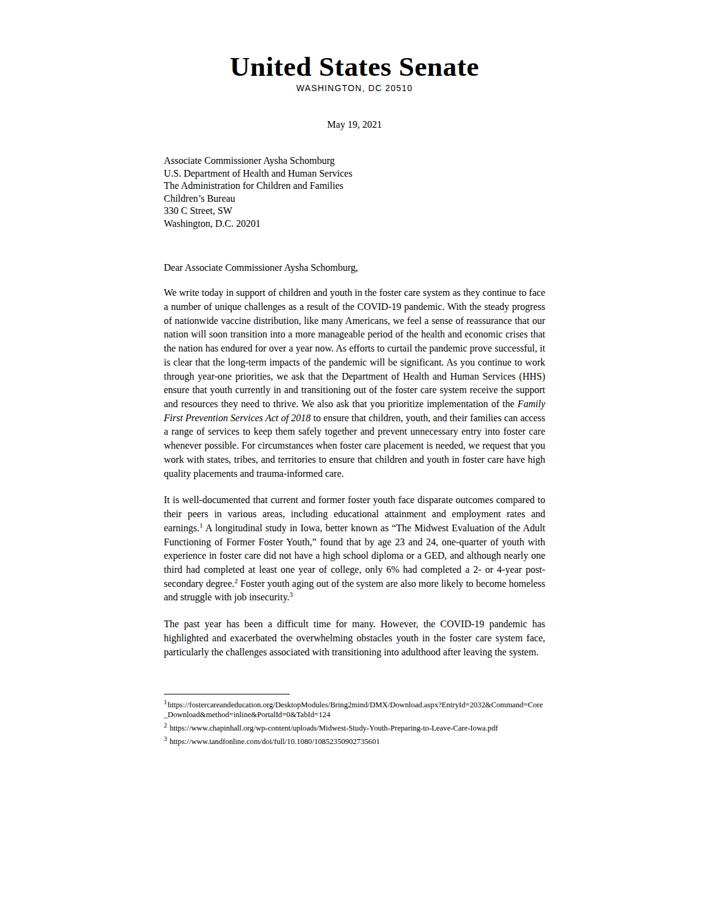United States Senate
WASHINGTON, DC 20510
May 19, 2021
Associate Commissioner Aysha Schomburg
U.S. Department of Health and Human Services
The Administration for Children and Families
Children’s Bureau
330 C Street, SW
Washington, D.C. 20201
Dear Associate Commissioner Aysha Schomburg,
We write today in support of children and youth in the foster care system as they continue to face a number of unique challenges as a result of the COVID-19 pandemic. With the steady progress of nationwide vaccine distribution, like many Americans, we feel a sense of reassurance that our nation will soon transition into a more manageable period of the health and economic crises that the nation has endured for over a year now. As efforts to curtail the pandemic prove successful, it is clear that the long-term impacts of the pandemic will be significant. As you continue to work through year-one priorities, we ask that the Department of Health and Human Services (HHS) ensure that youth currently in and transitioning out of the foster care system receive the support and resources they need to thrive. We also ask that you prioritize implementation of the Family First Prevention Services Act of 2018 to ensure that children, youth, and their families can access a range of services to keep them safely together and prevent unnecessary entry into foster care whenever possible. For circumstances when foster care placement is needed, we request that you work with states, tribes, and territories to ensure that children and youth in foster care have high quality placements and trauma-informed care.
It is well-documented that current and former foster youth face disparate outcomes compared to their peers in various areas, including educational attainment and employment rates and earnings.1 A longitudinal study in Iowa, better known as “The Midwest Evaluation of the Adult Functioning of Former Foster Youth,” found that by age 23 and 24, one-quarter of youth with experience in foster care did not have a high school diploma or a GED, and although nearly one third had completed at least one year of college, only 6% had completed a 2- or 4-year post-secondary degree.2 Foster youth aging out of the system are also more likely to become homeless and struggle with job insecurity.3
The past year has been a difficult time for many. However, the COVID-19 pandemic has highlighted and exacerbated the overwhelming obstacles youth in the foster care system face, particularly the challenges associated with transitioning into adulthood after leaving the system.
1https://fostercareandeducation.org/DesktopModules/Bring2mind/DMX/Download.aspx?EntryId=2032&Command=Core_Download&method=inline&PortalId=0&TabId=124
2 https://www.chapinhall.org/wp-content/uploads/Midwest-Study-Youth-Preparing-to-Leave-Care-Iowa.pdf
3 https://www.tandfonline.com/doi/full/10.1080/10852350902735601